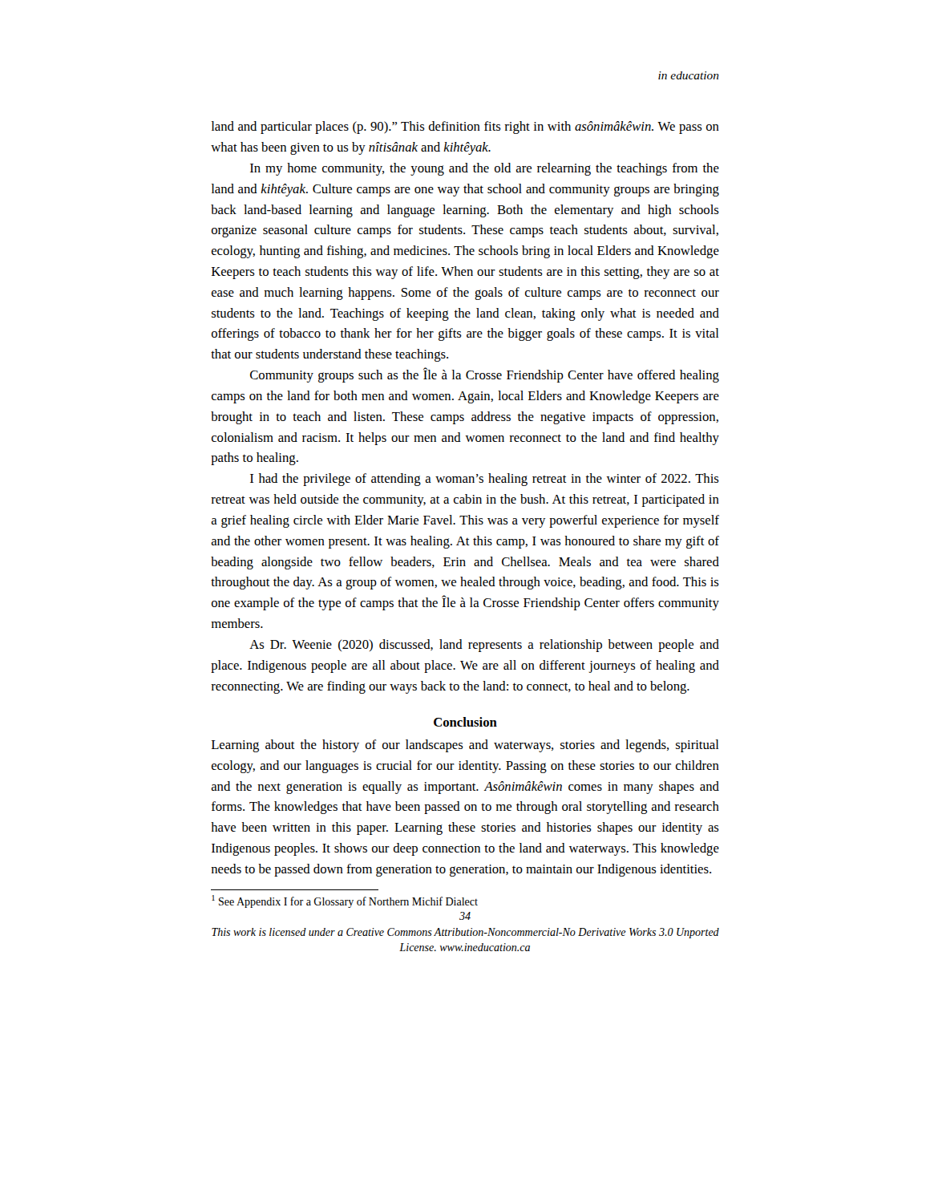in education
land and particular places (p. 90).” This definition fits right in with asônimâkêwin. We pass on what has been given to us by nîtisânak and kihtêyak.
In my home community, the young and the old are relearning the teachings from the land and kihtêyak. Culture camps are one way that school and community groups are bringing back land-based learning and language learning. Both the elementary and high schools organize seasonal culture camps for students. These camps teach students about, survival, ecology, hunting and fishing, and medicines. The schools bring in local Elders and Knowledge Keepers to teach students this way of life. When our students are in this setting, they are so at ease and much learning happens. Some of the goals of culture camps are to reconnect our students to the land. Teachings of keeping the land clean, taking only what is needed and offerings of tobacco to thank her for her gifts are the bigger goals of these camps. It is vital that our students understand these teachings.
Community groups such as the Île à la Crosse Friendship Center have offered healing camps on the land for both men and women. Again, local Elders and Knowledge Keepers are brought in to teach and listen. These camps address the negative impacts of oppression, colonialism and racism. It helps our men and women reconnect to the land and find healthy paths to healing.
I had the privilege of attending a woman’s healing retreat in the winter of 2022. This retreat was held outside the community, at a cabin in the bush. At this retreat, I participated in a grief healing circle with Elder Marie Favel. This was a very powerful experience for myself and the other women present. It was healing. At this camp, I was honoured to share my gift of beading alongside two fellow beaders, Erin and Chellsea. Meals and tea were shared throughout the day. As a group of women, we healed through voice, beading, and food. This is one example of the type of camps that the Île à la Crosse Friendship Center offers community members.
As Dr. Weenie (2020) discussed, land represents a relationship between people and place. Indigenous people are all about place. We are all on different journeys of healing and reconnecting. We are finding our ways back to the land: to connect, to heal and to belong.
Conclusion
Learning about the history of our landscapes and waterways, stories and legends, spiritual ecology, and our languages is crucial for our identity. Passing on these stories to our children and the next generation is equally as important. Asônimâkêwin comes in many shapes and forms. The knowledges that have been passed on to me through oral storytelling and research have been written in this paper. Learning these stories and histories shapes our identity as Indigenous peoples. It shows our deep connection to the land and waterways. This knowledge needs to be passed down from generation to generation, to maintain our Indigenous identities.
1 See Appendix I for a Glossary of Northern Michif Dialect
34
This work is licensed under a Creative Commons Attribution-Noncommercial-No Derivative Works 3.0 Unported License. www.ineducation.ca